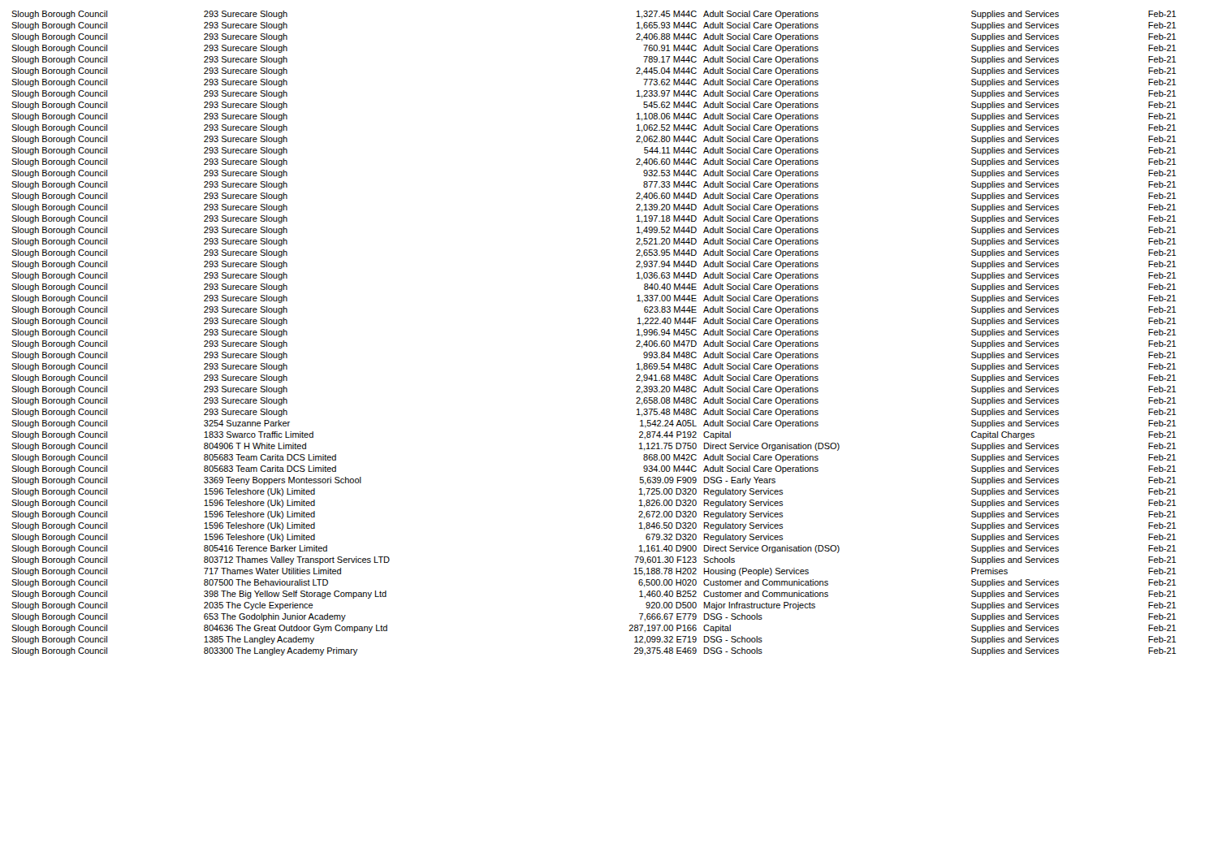| Slough Borough Council | 293 Surecare Slough | 1,327.45 M44C | Adult Social Care Operations | Supplies and Services | Feb-21 |
| Slough Borough Council | 293 Surecare Slough | 1,665.93 M44C | Adult Social Care Operations | Supplies and Services | Feb-21 |
| Slough Borough Council | 293 Surecare Slough | 2,406.88 M44C | Adult Social Care Operations | Supplies and Services | Feb-21 |
| Slough Borough Council | 293 Surecare Slough | 760.91 M44C | Adult Social Care Operations | Supplies and Services | Feb-21 |
| Slough Borough Council | 293 Surecare Slough | 789.17 M44C | Adult Social Care Operations | Supplies and Services | Feb-21 |
| Slough Borough Council | 293 Surecare Slough | 2,445.04 M44C | Adult Social Care Operations | Supplies and Services | Feb-21 |
| Slough Borough Council | 293 Surecare Slough | 773.62 M44C | Adult Social Care Operations | Supplies and Services | Feb-21 |
| Slough Borough Council | 293 Surecare Slough | 1,233.97 M44C | Adult Social Care Operations | Supplies and Services | Feb-21 |
| Slough Borough Council | 293 Surecare Slough | 545.62 M44C | Adult Social Care Operations | Supplies and Services | Feb-21 |
| Slough Borough Council | 293 Surecare Slough | 1,108.06 M44C | Adult Social Care Operations | Supplies and Services | Feb-21 |
| Slough Borough Council | 293 Surecare Slough | 1,062.52 M44C | Adult Social Care Operations | Supplies and Services | Feb-21 |
| Slough Borough Council | 293 Surecare Slough | 2,062.80 M44C | Adult Social Care Operations | Supplies and Services | Feb-21 |
| Slough Borough Council | 293 Surecare Slough | 544.11 M44C | Adult Social Care Operations | Supplies and Services | Feb-21 |
| Slough Borough Council | 293 Surecare Slough | 2,406.60 M44C | Adult Social Care Operations | Supplies and Services | Feb-21 |
| Slough Borough Council | 293 Surecare Slough | 932.53 M44C | Adult Social Care Operations | Supplies and Services | Feb-21 |
| Slough Borough Council | 293 Surecare Slough | 877.33 M44C | Adult Social Care Operations | Supplies and Services | Feb-21 |
| Slough Borough Council | 293 Surecare Slough | 2,406.60 M44D | Adult Social Care Operations | Supplies and Services | Feb-21 |
| Slough Borough Council | 293 Surecare Slough | 2,139.20 M44D | Adult Social Care Operations | Supplies and Services | Feb-21 |
| Slough Borough Council | 293 Surecare Slough | 1,197.18 M44D | Adult Social Care Operations | Supplies and Services | Feb-21 |
| Slough Borough Council | 293 Surecare Slough | 1,499.52 M44D | Adult Social Care Operations | Supplies and Services | Feb-21 |
| Slough Borough Council | 293 Surecare Slough | 2,521.20 M44D | Adult Social Care Operations | Supplies and Services | Feb-21 |
| Slough Borough Council | 293 Surecare Slough | 2,653.95 M44D | Adult Social Care Operations | Supplies and Services | Feb-21 |
| Slough Borough Council | 293 Surecare Slough | 2,937.94 M44D | Adult Social Care Operations | Supplies and Services | Feb-21 |
| Slough Borough Council | 293 Surecare Slough | 1,036.63 M44D | Adult Social Care Operations | Supplies and Services | Feb-21 |
| Slough Borough Council | 293 Surecare Slough | 840.40 M44E | Adult Social Care Operations | Supplies and Services | Feb-21 |
| Slough Borough Council | 293 Surecare Slough | 1,337.00 M44E | Adult Social Care Operations | Supplies and Services | Feb-21 |
| Slough Borough Council | 293 Surecare Slough | 623.83 M44E | Adult Social Care Operations | Supplies and Services | Feb-21 |
| Slough Borough Council | 293 Surecare Slough | 1,222.40 M44F | Adult Social Care Operations | Supplies and Services | Feb-21 |
| Slough Borough Council | 293 Surecare Slough | 1,996.94 M45C | Adult Social Care Operations | Supplies and Services | Feb-21 |
| Slough Borough Council | 293 Surecare Slough | 2,406.60 M47D | Adult Social Care Operations | Supplies and Services | Feb-21 |
| Slough Borough Council | 293 Surecare Slough | 993.84 M48C | Adult Social Care Operations | Supplies and Services | Feb-21 |
| Slough Borough Council | 293 Surecare Slough | 1,869.54 M48C | Adult Social Care Operations | Supplies and Services | Feb-21 |
| Slough Borough Council | 293 Surecare Slough | 2,941.68 M48C | Adult Social Care Operations | Supplies and Services | Feb-21 |
| Slough Borough Council | 293 Surecare Slough | 2,393.20 M48C | Adult Social Care Operations | Supplies and Services | Feb-21 |
| Slough Borough Council | 293 Surecare Slough | 2,658.08 M48C | Adult Social Care Operations | Supplies and Services | Feb-21 |
| Slough Borough Council | 293 Surecare Slough | 1,375.48 M48C | Adult Social Care Operations | Supplies and Services | Feb-21 |
| Slough Borough Council | 3254 Suzanne Parker | 1,542.24 A05L | Adult Social Care Operations | Supplies and Services | Feb-21 |
| Slough Borough Council | 1833 Swarco Traffic Limited | 2,874.44 P192 | Capital | Capital Charges | Feb-21 |
| Slough Borough Council | 804906 T H White Limited | 1,121.75 D750 | Direct Service Organisation (DSO) | Supplies and Services | Feb-21 |
| Slough Borough Council | 805683 Team Carita DCS Limited | 868.00 M42C | Adult Social Care Operations | Supplies and Services | Feb-21 |
| Slough Borough Council | 805683 Team Carita DCS Limited | 934.00 M44C | Adult Social Care Operations | Supplies and Services | Feb-21 |
| Slough Borough Council | 3369 Teeny Boppers Montessori School | 5,639.09 F909 | DSG - Early Years | Supplies and Services | Feb-21 |
| Slough Borough Council | 1596 Teleshore (Uk) Limited | 1,725.00 D320 | Regulatory Services | Supplies and Services | Feb-21 |
| Slough Borough Council | 1596 Teleshore (Uk) Limited | 1,826.00 D320 | Regulatory Services | Supplies and Services | Feb-21 |
| Slough Borough Council | 1596 Teleshore (Uk) Limited | 2,672.00 D320 | Regulatory Services | Supplies and Services | Feb-21 |
| Slough Borough Council | 1596 Teleshore (Uk) Limited | 1,846.50 D320 | Regulatory Services | Supplies and Services | Feb-21 |
| Slough Borough Council | 1596 Teleshore (Uk) Limited | 679.32 D320 | Regulatory Services | Supplies and Services | Feb-21 |
| Slough Borough Council | 805416 Terence Barker Limited | 1,161.40 D900 | Direct Service Organisation (DSO) | Supplies and Services | Feb-21 |
| Slough Borough Council | 803712 Thames Valley Transport Services LTD | 79,601.30 F123 | Schools | Supplies and Services | Feb-21 |
| Slough Borough Council | 717 Thames Water Utilities Limited | 15,188.78 H202 | Housing (People) Services | Premises | Feb-21 |
| Slough Borough Council | 807500 The Behaviouralist LTD | 6,500.00 H020 | Customer and Communications | Supplies and Services | Feb-21 |
| Slough Borough Council | 398 The Big Yellow Self Storage Company Ltd | 1,460.40 B252 | Customer and Communications | Supplies and Services | Feb-21 |
| Slough Borough Council | 2035 The Cycle Experience | 920.00 D500 | Major Infrastructure Projects | Supplies and Services | Feb-21 |
| Slough Borough Council | 653 The Godolphin Junior Academy | 7,666.67 E779 | DSG - Schools | Supplies and Services | Feb-21 |
| Slough Borough Council | 804636 The Great Outdoor Gym Company Ltd | 287,197.00 P166 | Capital | Supplies and Services | Feb-21 |
| Slough Borough Council | 1385 The Langley Academy | 12,099.32 E719 | DSG - Schools | Supplies and Services | Feb-21 |
| Slough Borough Council | 803300 The Langley Academy Primary | 29,375.48 E469 | DSG - Schools | Supplies and Services | Feb-21 |